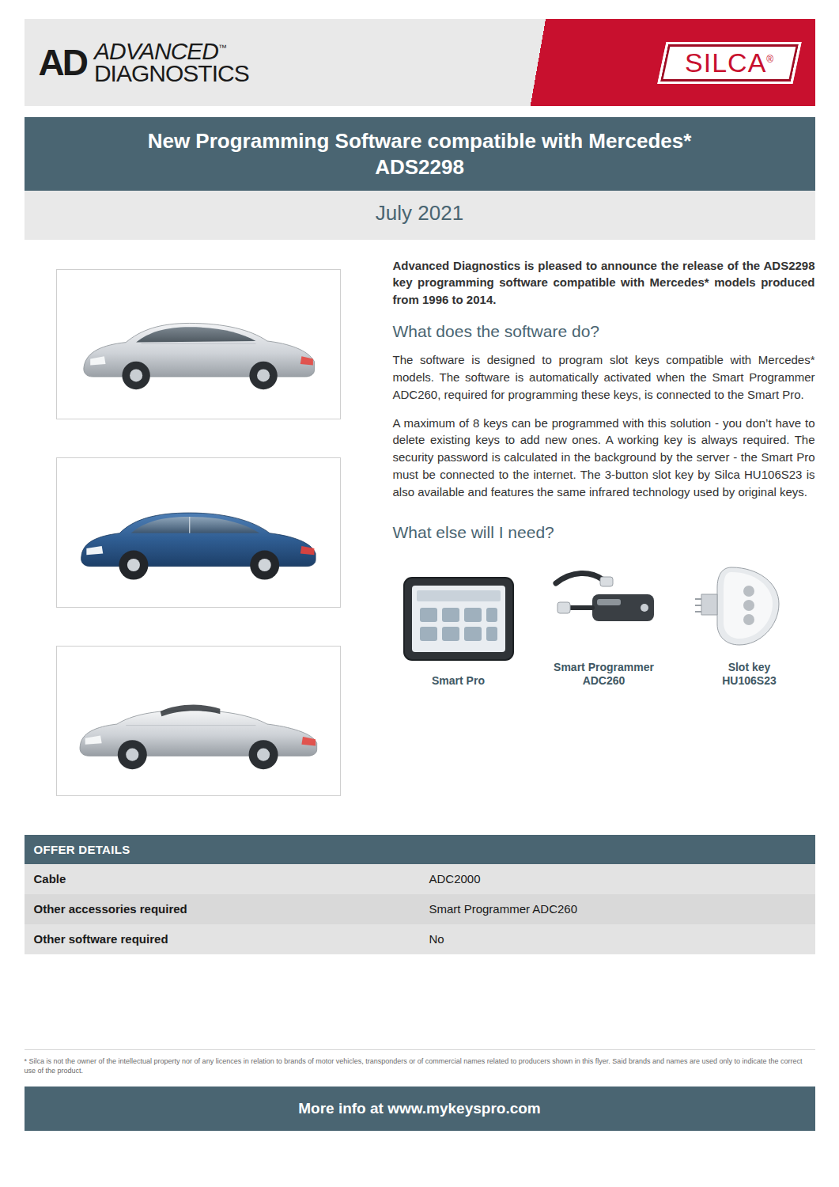AD ADVANCED™ DIAGNOSTICS
SILCA®
New Programming Software compatible with Mercedes*
ADS2298
July 2021
Advanced Diagnostics is pleased to announce the release of the ADS2298 key programming software compatible with Mercedes* models produced from 1996 to 2014.
What does the software do?
The software is designed to program slot keys compatible with Mercedes* models. The software is automatically activated when the Smart Programmer ADC260, required for programming these keys, is connected to the Smart Pro.
A maximum of 8 keys can be programmed with this solution - you don’t have to delete existing keys to add new ones. A working key is always required. The security password is calculated in the background by the server - the Smart Pro must be connected to the internet. The 3-button slot key by Silca HU106S23 is also available and features the same infrared technology used by original keys.
What else will I need?
Smart Pro
Smart Programmer
ADC260
Slot key
HU106S23
OFFER DETAILS
| Cable | ADC2000 |
| Other accessories required | Smart Programmer ADC260 |
| Other software required | No |
* Silca is not the owner of the intellectual property nor of any licences in relation to brands of motor vehicles, transponders or of commercial names related to producers shown in this flyer. Said brands and names are used only to indicate the correct use of the product.
More info at www.mykeyspro.com